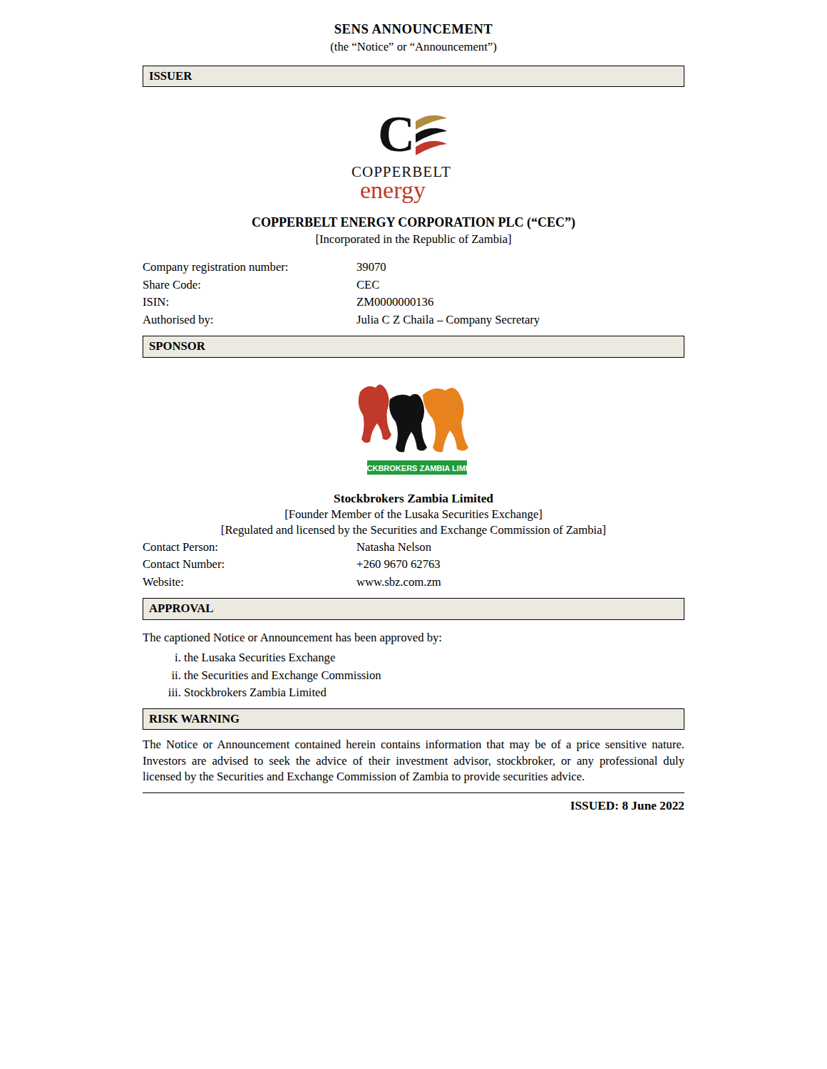SENS ANNOUNCEMENT
(the “Notice” or “Announcement”)
ISSUER
C COPPERBELT energy
COPPERBELT ENERGY CORPORATION PLC (“CEC”)
[Incorporated in the Republic of Zambia]
| Company registration number: | 39070 |
| Share Code: | CEC |
| ISIN: | ZM0000000136 |
| Authorised by: | Julia C Z Chaila – Company Secretary |
SPONSOR
STOCKBROKERS ZAMBIA LIMITED
Stockbrokers Zambia Limited
[Founder Member of the Lusaka Securities Exchange]
[Regulated and licensed by the Securities and Exchange Commission of Zambia]
| Contact Person: | Natasha Nelson |
| Contact Number: | +260 9670 62763 |
| Website: | www.sbz.com.zm |
APPROVAL
The captioned Notice or Announcement has been approved by:
the Lusaka Securities Exchange
the Securities and Exchange Commission
Stockbrokers Zambia Limited
RISK WARNING
The Notice or Announcement contained herein contains information that may be of a price sensitive nature. Investors are advised to seek the advice of their investment advisor, stockbroker, or any professional duly licensed by the Securities and Exchange Commission of Zambia to provide securities advice.
ISSUED: 8 June 2022